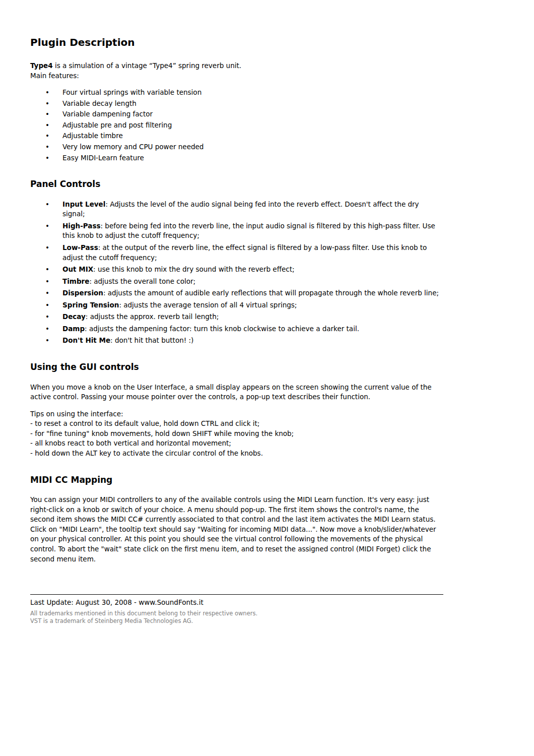Plugin Description
Type4 is a simulation of a vintage “Type4” spring reverb unit.
Main features:
Four virtual springs with variable tension
Variable decay length
Variable dampening factor
Adjustable pre and post filtering
Adjustable timbre
Very low memory and CPU power needed
Easy MIDI-Learn feature
Panel Controls
Input Level: Adjusts the level of the audio signal being fed into the reverb effect. Doesn't affect the dry signal;
High-Pass: before being fed into the reverb line, the input audio signal is filtered by this high-pass filter. Use this knob to adjust the cutoff frequency;
Low-Pass: at the output of the reverb line, the effect signal is filtered by a low-pass filter. Use this knob to adjust the cutoff frequency;
Out MIX: use this knob to mix the dry sound with the reverb effect;
Timbre: adjusts the overall tone color;
Dispersion: adjusts the amount of audible early reflections that will propagate through the whole reverb line;
Spring Tension: adjusts the average tension of all 4 virtual springs;
Decay: adjusts the approx. reverb tail length;
Damp: adjusts the dampening factor: turn this knob clockwise to achieve a darker tail.
Don't Hit Me: don't hit that button! :)
Using the GUI controls
When you move a knob on the User Interface, a small display appears on the screen showing the current value of the active control. Passing your mouse pointer over the controls, a pop-up text describes their function.
Tips on using the interface:
- to reset a control to its default value, hold down CTRL and click it;
- for "fine tuning" knob movements, hold down SHIFT while moving the knob;
- all knobs react to both vertical and horizontal movement;
- hold down the ALT key to activate the circular control of the knobs.
MIDI CC Mapping
You can assign your MIDI controllers to any of the available controls using the MIDI Learn function. It's very easy: just right-click on a knob or switch of your choice. A menu should pop-up. The first item shows the control's name, the second item shows the MIDI CC# currently associated to that control and the last item activates the MIDI Learn status. Click on "MIDI Learn", the tooltip text should say "Waiting for incoming MIDI data...". Now move a knob/slider/whatever on your physical controller. At this point you should see the virtual control following the movements of the physical control. To abort the "wait" state click on the first menu item, and to reset the assigned control (MIDI Forget) click the second menu item.
Last Update: August 30, 2008 - www.SoundFonts.it
All trademarks mentioned in this document belong to their respective owners.
VST is a trademark of Steinberg Media Technologies AG.